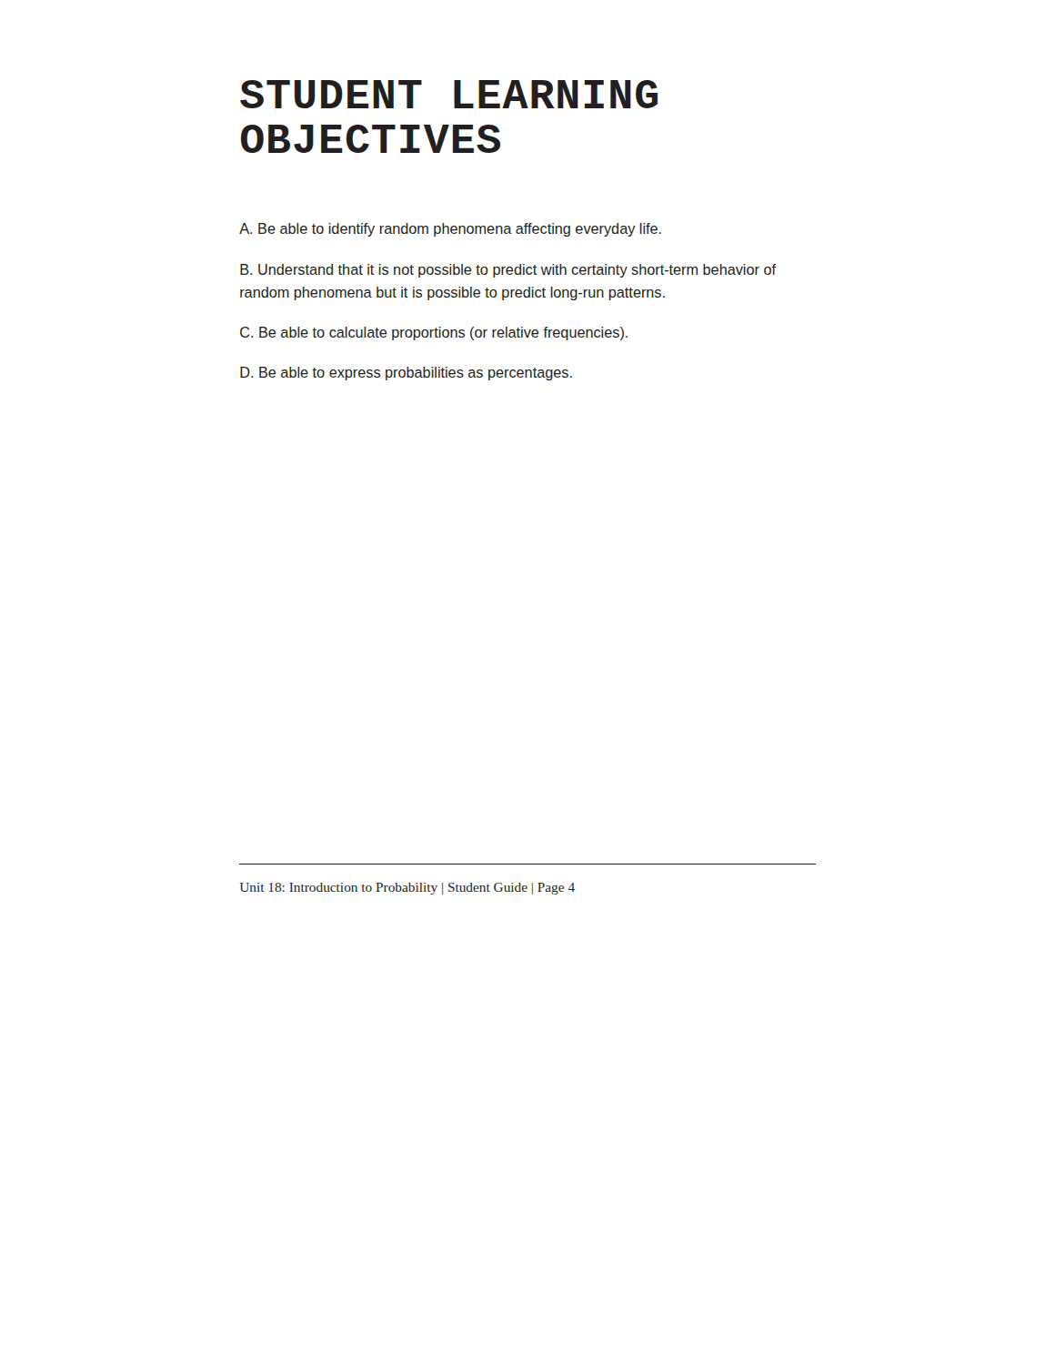STUDENT LEARNING OBJECTIVES
A. Be able to identify random phenomena affecting everyday life.
B. Understand that it is not possible to predict with certainty short-term behavior of random phenomena but it is possible to predict long-run patterns.
C. Be able to calculate proportions (or relative frequencies).
D. Be able to express probabilities as percentages.
Unit 18: Introduction to Probability | Student Guide | Page 4